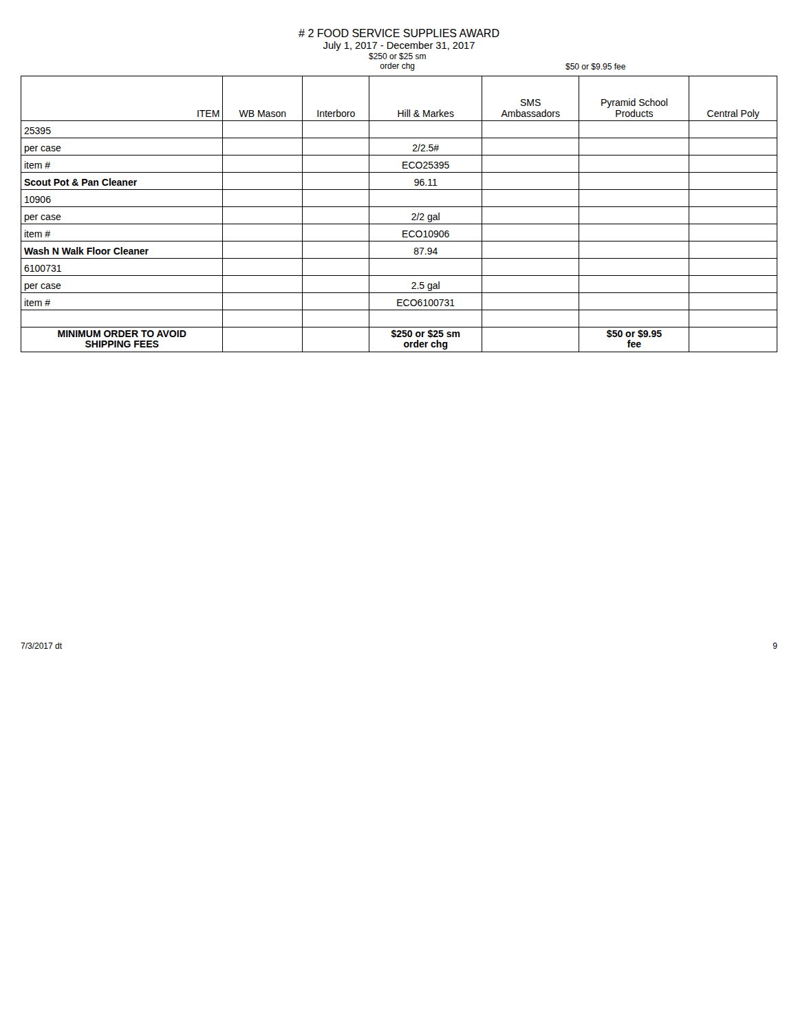# 2 FOOD SERVICE SUPPLIES AWARD
July 1, 2017 - December 31, 2017
$250 or $25 sm
order chg
$50 or $9.95 fee
| ITEM | WB Mason | Interboro | Hill & Markes | SMS Ambassadors | Pyramid School Products | Central Poly |
| --- | --- | --- | --- | --- | --- | --- |
| 25395 | | | | | | |
| per case | | | 2/2.5# | | | |
| item # | | | ECO25395 | | | |
| Scout Pot & Pan Cleaner | | | 96.11 | | | |
| 10906 | | | | | | |
| per case | | | 2/2 gal | | | |
| item # | | | ECO10906 | | | |
| Wash N Walk Floor Cleaner | | | 87.94 | | | |
| 6100731 | | | | | | |
| per case | | | 2.5 gal | | | |
| item # | | | ECO6100731 | | | |
| MINIMUM ORDER TO AVOID SHIPPING FEES | | | $250 or $25 sm order chg | | $50 or $9.95 fee | |
7/3/2017 dt 9